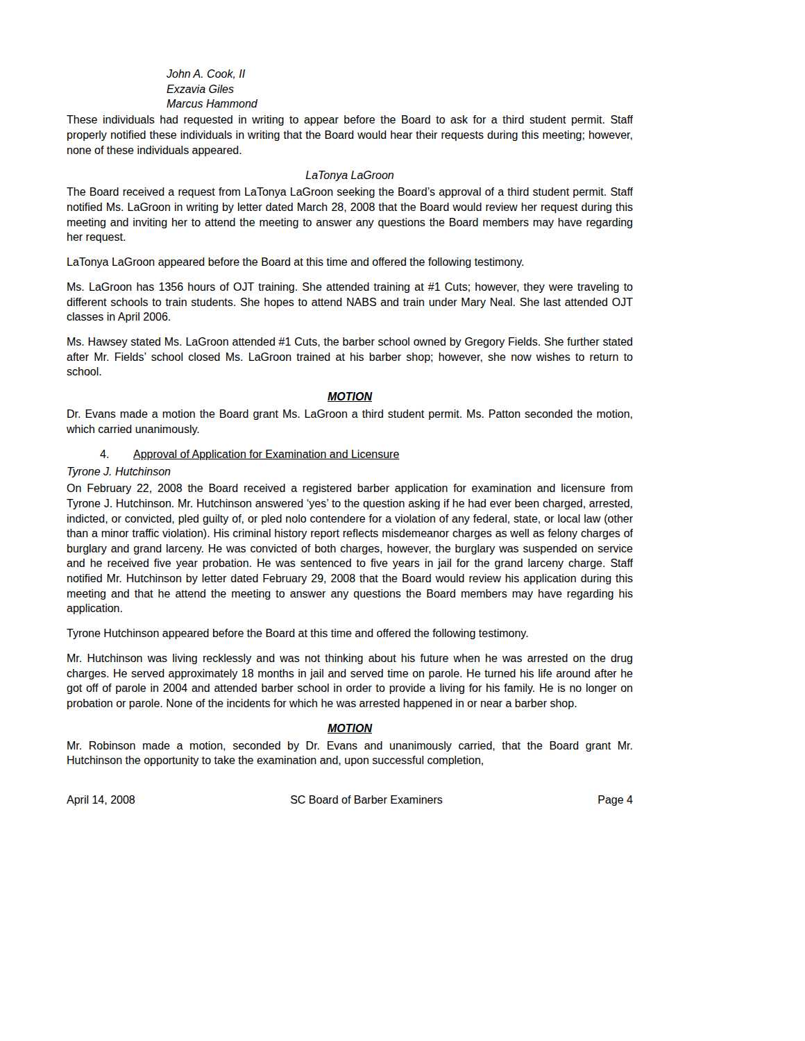John A. Cook, II
Exzavia Giles
Marcus Hammond
These individuals had requested in writing to appear before the Board to ask for a third student permit. Staff properly notified these individuals in writing that the Board would hear their requests during this meeting; however, none of these individuals appeared.
LaTonya LaGroon
The Board received a request from LaTonya LaGroon seeking the Board’s approval of a third student permit. Staff notified Ms. LaGroon in writing by letter dated March 28, 2008 that the Board would review her request during this meeting and inviting her to attend the meeting to answer any questions the Board members may have regarding her request.
LaTonya LaGroon appeared before the Board at this time and offered the following testimony.
Ms. LaGroon has 1356 hours of OJT training. She attended training at #1 Cuts; however, they were traveling to different schools to train students. She hopes to attend NABS and train under Mary Neal. She last attended OJT classes in April 2006.
Ms. Hawsey stated Ms. LaGroon attended #1 Cuts, the barber school owned by Gregory Fields. She further stated after Mr. Fields’ school closed Ms. LaGroon trained at his barber shop; however, she now wishes to return to school.
MOTION
Dr. Evans made a motion the Board grant Ms. LaGroon a third student permit. Ms. Patton seconded the motion, which carried unanimously.
4. Approval of Application for Examination and Licensure
Tyrone J. Hutchinson
On February 22, 2008 the Board received a registered barber application for examination and licensure from Tyrone J. Hutchinson. Mr. Hutchinson answered ‘yes’ to the question asking if he had ever been charged, arrested, indicted, or convicted, pled guilty of, or pled nolo contendere for a violation of any federal, state, or local law (other than a minor traffic violation). His criminal history report reflects misdemeanor charges as well as felony charges of burglary and grand larceny. He was convicted of both charges, however, the burglary was suspended on service and he received five year probation. He was sentenced to five years in jail for the grand larceny charge. Staff notified Mr. Hutchinson by letter dated February 29, 2008 that the Board would review his application during this meeting and that he attend the meeting to answer any questions the Board members may have regarding his application.
Tyrone Hutchinson appeared before the Board at this time and offered the following testimony.
Mr. Hutchinson was living recklessly and was not thinking about his future when he was arrested on the drug charges. He served approximately 18 months in jail and served time on parole. He turned his life around after he got off of parole in 2004 and attended barber school in order to provide a living for his family. He is no longer on probation or parole. None of the incidents for which he was arrested happened in or near a barber shop.
MOTION
Mr. Robinson made a motion, seconded by Dr. Evans and unanimously carried, that the Board grant Mr. Hutchinson the opportunity to take the examination and, upon successful completion,
April 14, 2008
SC Board of Barber Examiners
Page 4